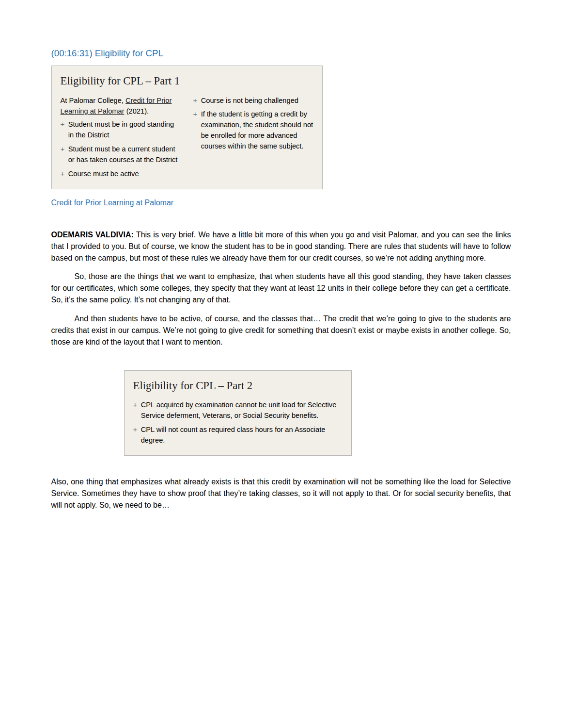(00:16:31) Eligibility for CPL
Eligibility for CPL – Part 1
At Palomar College, Credit for Prior Learning at Palomar (2021).
Student must be in good standing in the District
Student must be a current student or has taken courses at the District
Course must be active
Course is not being challenged
If the student is getting a credit by examination, the student should not be enrolled for more advanced courses within the same subject.
Credit for Prior Learning at Palomar
ODEMARIS VALDIVIA: This is very brief. We have a little bit more of this when you go and visit Palomar, and you can see the links that I provided to you. But of course, we know the student has to be in good standing. There are rules that students will have to follow based on the campus, but most of these rules we already have them for our credit courses, so we’re not adding anything more.
So, those are the things that we want to emphasize, that when students have all this good standing, they have taken classes for our certificates, which some colleges, they specify that they want at least 12 units in their college before they can get a certificate. So, it’s the same policy. It’s not changing any of that.
And then students have to be active, of course, and the classes that… The credit that we’re going to give to the students are credits that exist in our campus. We’re not going to give credit for something that doesn’t exist or maybe exists in another college. So, those are kind of the layout that I want to mention.
Eligibility for CPL – Part 2
CPL acquired by examination cannot be unit load for Selective Service deferment, Veterans, or Social Security benefits.
CPL will not count as required class hours for an Associate degree.
Also, one thing that emphasizes what already exists is that this credit by examination will not be something like the load for Selective Service. Sometimes they have to show proof that they’re taking classes, so it will not apply to that. Or for social security benefits, that will not apply. So, we need to be…